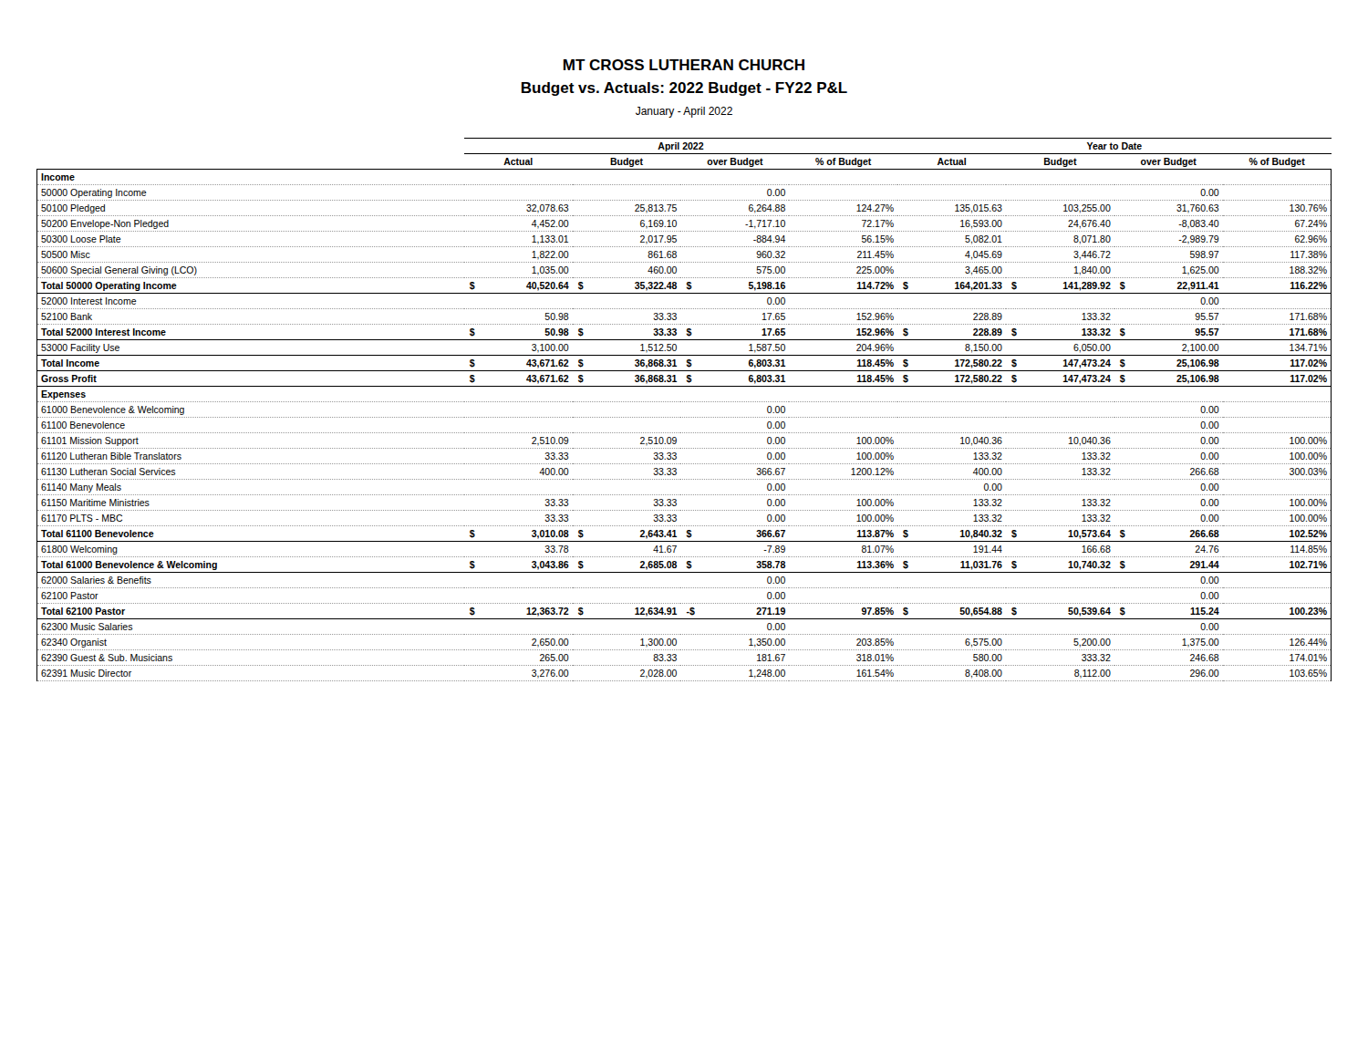MT CROSS LUTHERAN CHURCH
Budget vs. Actuals: 2022 Budget - FY22 P&L
January - April 2022
| | April 2022 | Year to Date |
| --- | --- | --- |
| | Actual | Budget | over Budget | % of Budget | Actual | Budget | over Budget | % of Budget |
| Income | | | | | | | | |
| 50000 Operating Income | | | 0.00 | | | | 0.00 | |
| 50100 Pledged | 32,078.63 | 25,813.75 | 6,264.88 | 124.27% | 135,015.63 | 103,255.00 | 31,760.63 | 130.76% |
| 50200 Envelope-Non Pledged | 4,452.00 | 6,169.10 | -1,717.10 | 72.17% | 16,593.00 | 24,676.40 | -8,083.40 | 67.24% |
| 50300 Loose Plate | 1,133.01 | 2,017.95 | -884.94 | 56.15% | 5,082.01 | 8,071.80 | -2,989.79 | 62.96% |
| 50500 Misc | 1,822.00 | 861.68 | 960.32 | 211.45% | 4,045.69 | 3,446.72 | 598.97 | 117.38% |
| 50600 Special General Giving (LCO) | 1,035.00 | 460.00 | 575.00 | 225.00% | 3,465.00 | 1,840.00 | 1,625.00 | 188.32% |
| Total 50000 Operating Income | $ 40,520.64 | $ 35,322.48 | $ 5,198.16 | 114.72% | $ 164,201.33 | $ 141,289.92 | $ 22,911.41 | 116.22% |
| 52000 Interest Income | | | 0.00 | | | | 0.00 | |
| 52100 Bank | 50.98 | 33.33 | 17.65 | 152.96% | 228.89 | 133.32 | 95.57 | 171.68% |
| Total 52000 Interest Income | $ 50.98 | $ 33.33 | $ 17.65 | 152.96% | $ 228.89 | $ 133.32 | $ 95.57 | 171.68% |
| 53000 Facility Use | 3,100.00 | 1,512.50 | 1,587.50 | 204.96% | 8,150.00 | 6,050.00 | 2,100.00 | 134.71% |
| Total Income | $ 43,671.62 | $ 36,868.31 | $ 6,803.31 | 118.45% | $ 172,580.22 | $ 147,473.24 | $ 25,106.98 | 117.02% |
| Gross Profit | $ 43,671.62 | $ 36,868.31 | $ 6,803.31 | 118.45% | $ 172,580.22 | $ 147,473.24 | $ 25,106.98 | 117.02% |
| Expenses | | | | | | | | |
| 61000 Benevolence & Welcoming | | | 0.00 | | | | 0.00 | |
| 61100 Benevolence | | | 0.00 | | | | 0.00 | |
| 61101 Mission Support | 2,510.09 | 2,510.09 | 0.00 | 100.00% | 10,040.36 | 10,040.36 | 0.00 | 100.00% |
| 61120 Lutheran Bible Translators | 33.33 | 33.33 | 0.00 | 100.00% | 133.32 | 133.32 | 0.00 | 100.00% |
| 61130 Lutheran Social Services | 400.00 | 33.33 | 366.67 | 1200.12% | 400.00 | 133.32 | 266.68 | 300.03% |
| 61140 Many Meals | | | 0.00 | | 0.00 | | 0.00 | |
| 61150 Maritime Ministries | 33.33 | 33.33 | 0.00 | 100.00% | 133.32 | 133.32 | 0.00 | 100.00% |
| 61170 PLTS - MBC | 33.33 | 33.33 | 0.00 | 100.00% | 133.32 | 133.32 | 0.00 | 100.00% |
| Total 61100 Benevolence | $ 3,010.08 | $ 2,643.41 | $ 366.67 | 113.87% | $ 10,840.32 | $ 10,573.64 | $ 266.68 | 102.52% |
| 61800 Welcoming | 33.78 | 41.67 | -7.89 | 81.07% | 191.44 | 166.68 | 24.76 | 114.85% |
| Total 61000 Benevolence & Welcoming | $ 3,043.86 | $ 2,685.08 | $ 358.78 | 113.36% | $ 11,031.76 | $ 10,740.32 | $ 291.44 | 102.71% |
| 62000 Salaries & Benefits | | | 0.00 | | | | 0.00 | |
| 62100 Pastor | | | 0.00 | | | | 0.00 | |
| Total 62100 Pastor | $ 12,363.72 | $ 12,634.91 | -$ 271.19 | 97.85% | $ 50,654.88 | $ 50,539.64 | $ 115.24 | 100.23% |
| 62300 Music Salaries | | | 0.00 | | | | 0.00 | |
| 62340 Organist | 2,650.00 | 1,300.00 | 1,350.00 | 203.85% | 6,575.00 | 5,200.00 | 1,375.00 | 126.44% |
| 62390 Guest & Sub. Musicians | 265.00 | 83.33 | 181.67 | 318.01% | 580.00 | 333.32 | 246.68 | 174.01% |
| 62391 Music Director | 3,276.00 | 2,028.00 | 1,248.00 | 161.54% | 8,408.00 | 8,112.00 | 296.00 | 103.65% |